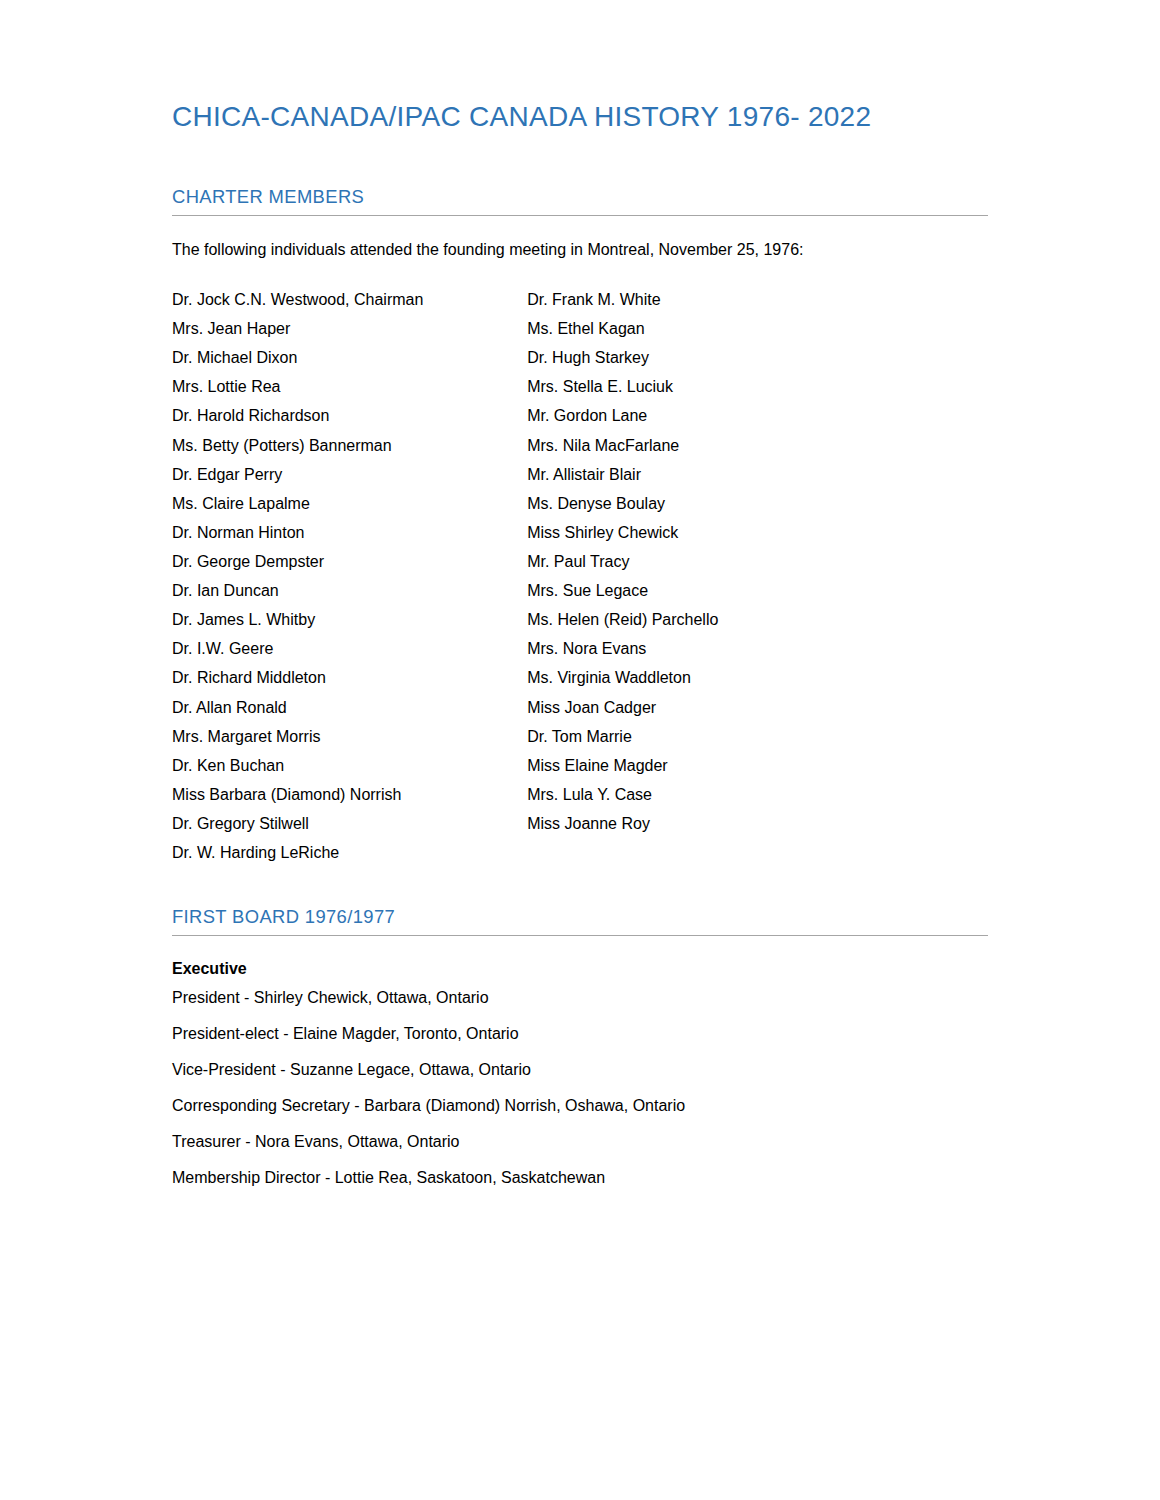CHICA-CANADA/IPAC CANADA HISTORY 1976- 2022
CHARTER MEMBERS
The following individuals attended the founding meeting in Montreal, November 25, 1976:
Dr. Jock C.N. Westwood, Chairman
Mrs. Jean Haper
Dr. Michael Dixon
Mrs. Lottie Rea
Dr. Harold Richardson
Ms. Betty (Potters) Bannerman
Dr. Edgar Perry
Ms. Claire Lapalme
Dr. Norman Hinton
Dr. George Dempster
Dr. Ian Duncan
Dr. James L. Whitby
Dr. I.W. Geere
Dr. Richard Middleton
Dr. Allan Ronald
Mrs. Margaret Morris
Dr. Ken Buchan
Miss Barbara (Diamond) Norrish
Dr. Gregory Stilwell
Dr. W. Harding LeRiche
Dr. Frank M. White
Ms. Ethel Kagan
Dr. Hugh Starkey
Mrs. Stella E. Luciuk
Mr. Gordon Lane
Mrs. Nila MacFarlane
Mr. Allistair Blair
Ms. Denyse Boulay
Miss Shirley Chewick
Mr. Paul Tracy
Mrs. Sue Legace
Ms. Helen (Reid) Parchello
Mrs. Nora Evans
Ms. Virginia Waddleton
Miss Joan Cadger
Dr. Tom Marrie
Miss Elaine Magder
Mrs. Lula Y. Case
Miss Joanne Roy
FIRST BOARD 1976/1977
Executive
President - Shirley Chewick, Ottawa, Ontario
President-elect - Elaine Magder, Toronto, Ontario
Vice-President - Suzanne Legace, Ottawa, Ontario
Corresponding Secretary - Barbara (Diamond) Norrish, Oshawa, Ontario
Treasurer - Nora Evans, Ottawa, Ontario
Membership Director - Lottie Rea, Saskatoon, Saskatchewan